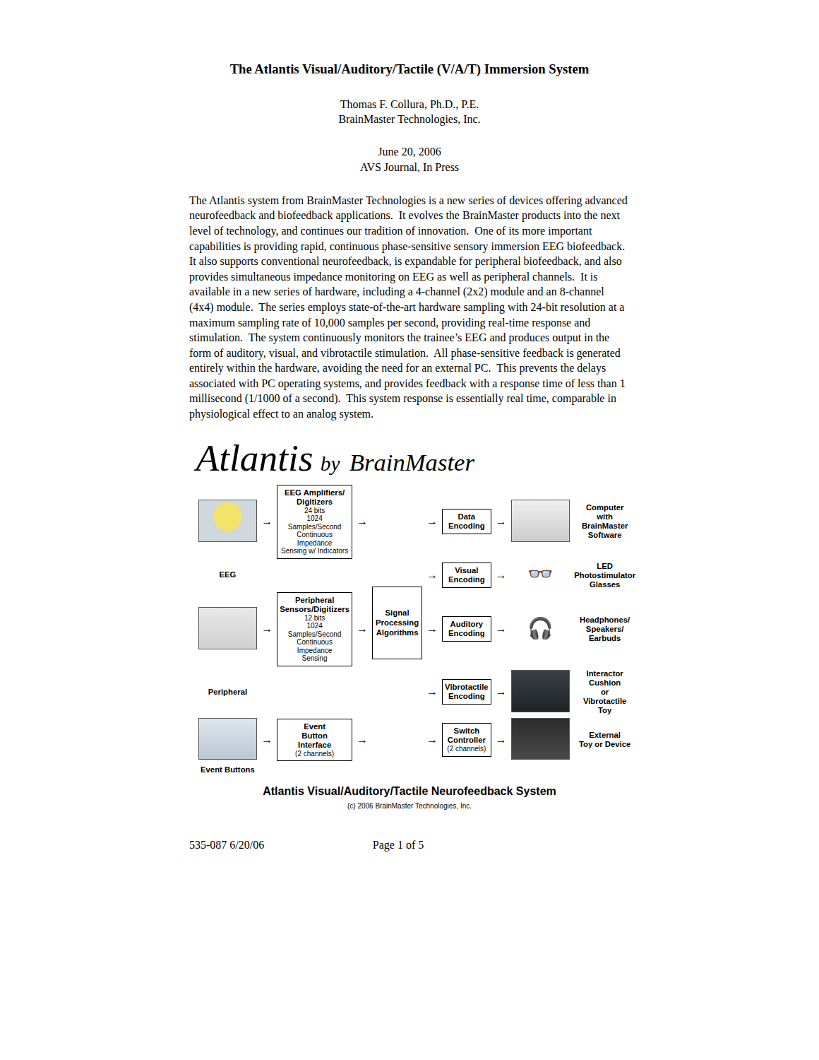The Atlantis Visual/Auditory/Tactile (V/A/T) Immersion System
Thomas F. Collura, Ph.D., P.E.
BrainMaster Technologies, Inc.
June 20, 2006
AVS Journal, In Press
The Atlantis system from BrainMaster Technologies is a new series of devices offering advanced neurofeedback and biofeedback applications. It evolves the BrainMaster products into the next level of technology, and continues our tradition of innovation. One of its more important capabilities is providing rapid, continuous phase-sensitive sensory immersion EEG biofeedback. It also supports conventional neurofeedback, is expandable for peripheral biofeedback, and also provides simultaneous impedance monitoring on EEG as well as peripheral channels. It is available in a new series of hardware, including a 4-channel (2x2) module and an 8-channel (4x4) module. The series employs state-of-the-art hardware sampling with 24-bit resolution at a maximum sampling rate of 10,000 samples per second, providing real-time response and stimulation. The system continuously monitors the trainee’s EEG and produces output in the form of auditory, visual, and vibrotactile stimulation. All phase-sensitive feedback is generated entirely within the hardware, avoiding the need for an external PC. This prevents the delays associated with PC operating systems, and provides feedback with a response time of less than 1 millisecond (1/1000 of a second). This system response is essentially real time, comparable in physiological effect to an analog system.
Atlantis by BrainMaster
| | → | EEG Amplifiers/ Digitizers 24 bits 1024 Samples/Second Continuous Impedance Sensing w/ Indicators | → | Signal Processing Algorithms | → | Data Encoding | → | | Computer with BrainMaster Software |
| EEG | | | | → | Visual Encoding | → | 👓 | LED Photostimulator Glasses |
| | → | Peripheral Sensors/Digitizers 12 bits 1024 Samples/Second Continuous Impedance Sensing | → | → | Auditory Encoding | → | 🎧 | Headphones/ Speakers/ Earbuds |
| Peripheral | | | | → | Vibrotactile Encoding | → | | Interactor Cushion or Vibrotactile Toy |
| | → | Event Button Interface (2 channels) | → | → | Switch Controller (2 channels) | → | | External Toy or Device |
| Event Buttons | | | | | | | | | |
Atlantis Visual/Auditory/Tactile Neurofeedback System
(c) 2006 BrainMaster Technologies, Inc.
535-087 6/20/06
Page 1 of 5